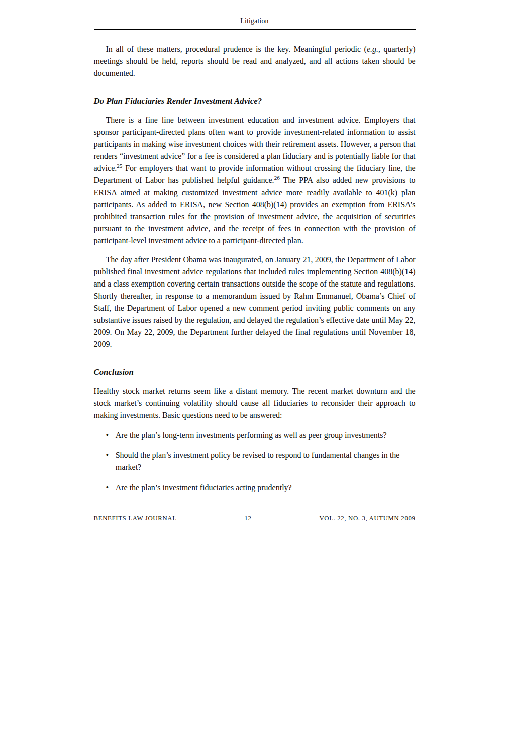Litigation
In all of these matters, procedural prudence is the key. Meaningful periodic (e.g., quarterly) meetings should be held, reports should be read and analyzed, and all actions taken should be documented.
Do Plan Fiduciaries Render Investment Advice?
There is a fine line between investment education and investment advice. Employers that sponsor participant-directed plans often want to provide investment-related information to assist participants in making wise investment choices with their retirement assets. However, a person that renders “investment advice” for a fee is considered a plan fiduciary and is potentially liable for that advice.25 For employers that want to provide information without crossing the fiduciary line, the Department of Labor has published helpful guidance.26 The PPA also added new provisions to ERISA aimed at making customized investment advice more readily available to 401(k) plan participants. As added to ERISA, new Section 408(b)(14) provides an exemption from ERISA’s prohibited transaction rules for the provision of investment advice, the acquisition of securities pursuant to the investment advice, and the receipt of fees in connection with the provision of participant-level investment advice to a participant-directed plan.
The day after President Obama was inaugurated, on January 21, 2009, the Department of Labor published final investment advice regulations that included rules implementing Section 408(b)(14) and a class exemption covering certain transactions outside the scope of the statute and regulations. Shortly thereafter, in response to a memorandum issued by Rahm Emmanuel, Obama’s Chief of Staff, the Department of Labor opened a new comment period inviting public comments on any substantive issues raised by the regulation, and delayed the regulation’s effective date until May 22, 2009. On May 22, 2009, the Department further delayed the final regulations until November 18, 2009.
Conclusion
Healthy stock market returns seem like a distant memory. The recent market downturn and the stock market’s continuing volatility should cause all fiduciaries to reconsider their approach to making investments. Basic questions need to be answered:
Are the plan’s long-term investments performing as well as peer group investments?
Should the plan’s investment policy be revised to respond to fundamental changes in the market?
Are the plan’s investment fiduciaries acting prudently?
BENEFITS LAW JOURNAL 12 VOL. 22, NO. 3, AUTUMN 2009